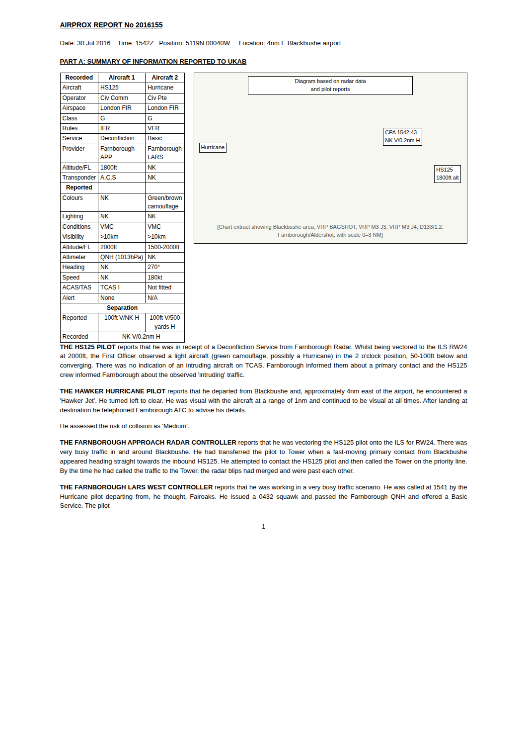AIRPROX REPORT No 2016155
Date: 30 Jul 2016 Time: 1542Z Position: 5119N 00040W Location: 4nm E Blackbushe airport
PART A: SUMMARY OF INFORMATION REPORTED TO UKAB
| Recorded | Aircraft 1 | Aircraft 2 |
| --- | --- | --- |
| Aircraft | HS125 | Hurricane |
| Operator | Civ Comm | Civ Pte |
| Airspace | London FIR | London FIR |
| Class | G | G |
| Rules | IFR | VFR |
| Service | Deconfliction | Basic |
| Provider | Farnborough APP | Farnborough LARS |
| Altitude/FL | 1800ft | NK |
| Transponder | A,C,S | NK |
| Reported | | |
| Colours | NK | Green/brown camouflage |
| Lighting | NK | NK |
| Conditions | VMC | VMC |
| Visibility | >10km | >10km |
| Altitude/FL | 2000ft | 1500-2000ft |
| Altimeter | QNH (1013hPa) | NK |
| Heading | NK | 270° |
| Speed | NK | 180kt |
| ACAS/TAS | TCAS I | Not fitted |
| Alert | None | N/A |
| Separation |
| Reported | 100ft V/NK H | 100ft V/500 yards H |
| Recorded | NK V/0.2nm H |
Diagram based on radar data
and pilot reports
CPA 1542:43
NK V/0.2nm H
Hurricane
HS125
1800ft alt
[Chart extract showing Blackbushe area, VRP BAGSHOT, VRP M3 J3, VRP M3 J4, D133/1.2, Farnborough/Aldershot, with scale 0–3 NM]
THE HS125 PILOT reports that he was in receipt of a Deconfliction Service from Farnborough Radar. Whilst being vectored to the ILS RW24 at 2000ft, the First Officer observed a light aircraft (green camouflage, possibly a Hurricane) in the 2 o'clock position, 50-100ft below and converging. There was no indication of an intruding aircraft on TCAS. Farnborough informed them about a primary contact and the HS125 crew informed Farnborough about the observed 'intruding' traffic.
THE HAWKER HURRICANE PILOT reports that he departed from Blackbushe and, approximately 4nm east of the airport, he encountered a 'Hawker Jet'. He turned left to clear. He was visual with the aircraft at a range of 1nm and continued to be visual at all times. After landing at destination he telephoned Farnborough ATC to advise his details.
He assessed the risk of collision as 'Medium'.
THE FARNBOROUGH APPROACH RADAR CONTROLLER reports that he was vectoring the HS125 pilot onto the ILS for RW24. There was very busy traffic in and around Blackbushe. He had transferred the pilot to Tower when a fast-moving primary contact from Blackbushe appeared heading straight towards the inbound HS125. He attempted to contact the HS125 pilot and then called the Tower on the priority line. By the time he had called the traffic to the Tower, the radar blips had merged and were past each other.
THE FARNBOROUGH LARS WEST CONTROLLER reports that he was working in a very busy traffic scenario. He was called at 1541 by the Hurricane pilot departing from, he thought, Fairoaks. He issued a 0432 squawk and passed the Farnborough QNH and offered a Basic Service. The pilot
1